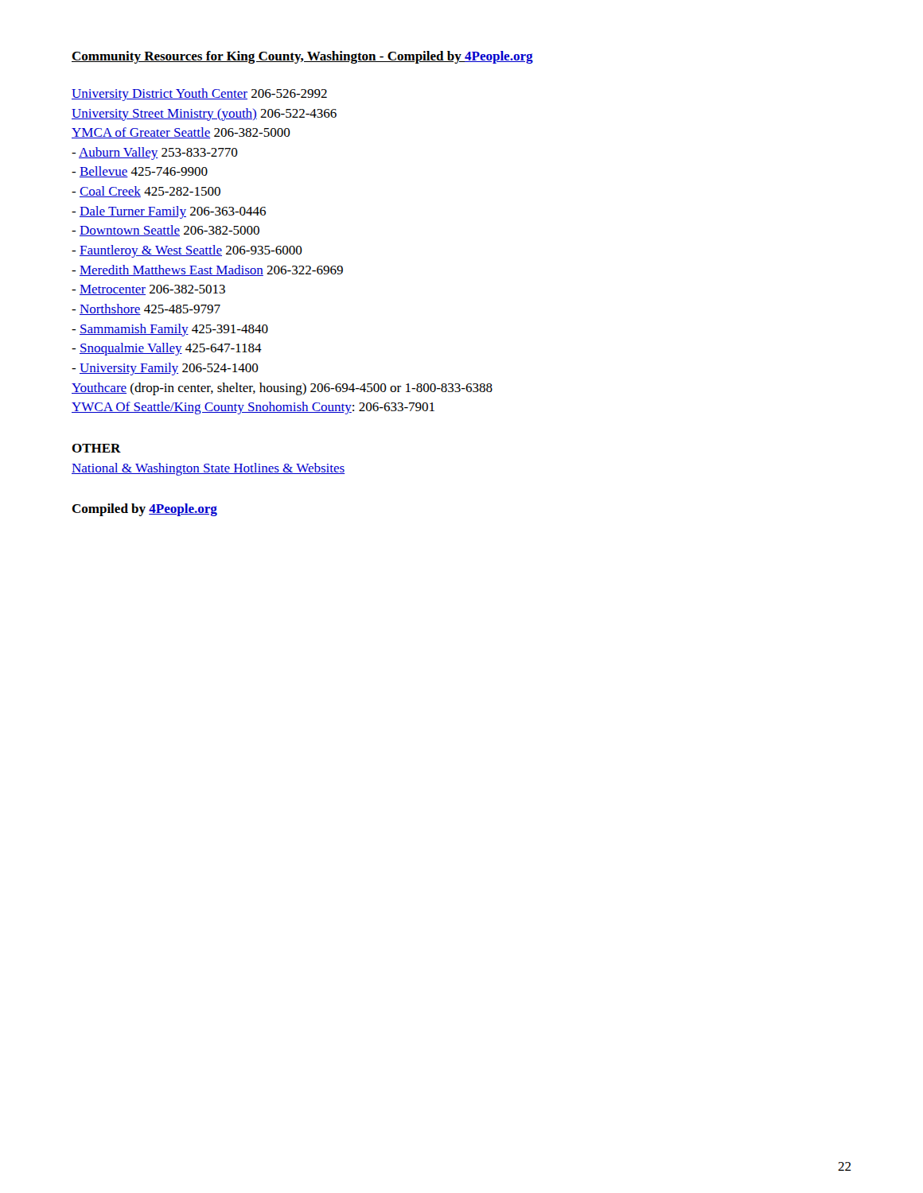Community Resources for King County, Washington - Compiled by 4People.org
University District Youth Center 206-526-2992
University Street Ministry (youth) 206-522-4366
YMCA of Greater Seattle 206-382-5000
- Auburn Valley 253-833-2770
- Bellevue 425-746-9900
- Coal Creek 425-282-1500
- Dale Turner Family 206-363-0446
- Downtown Seattle 206-382-5000
- Fauntleroy & West Seattle 206-935-6000
- Meredith Matthews East Madison 206-322-6969
- Metrocenter 206-382-5013
- Northshore 425-485-9797
- Sammamish Family 425-391-4840
- Snoqualmie Valley 425-647-1184
- University Family 206-524-1400
Youthcare (drop-in center, shelter, housing) 206-694-4500 or 1-800-833-6388
YWCA Of Seattle/King County Snohomish County: 206-633-7901
OTHER
National & Washington State Hotlines & Websites
Compiled by 4People.org
22